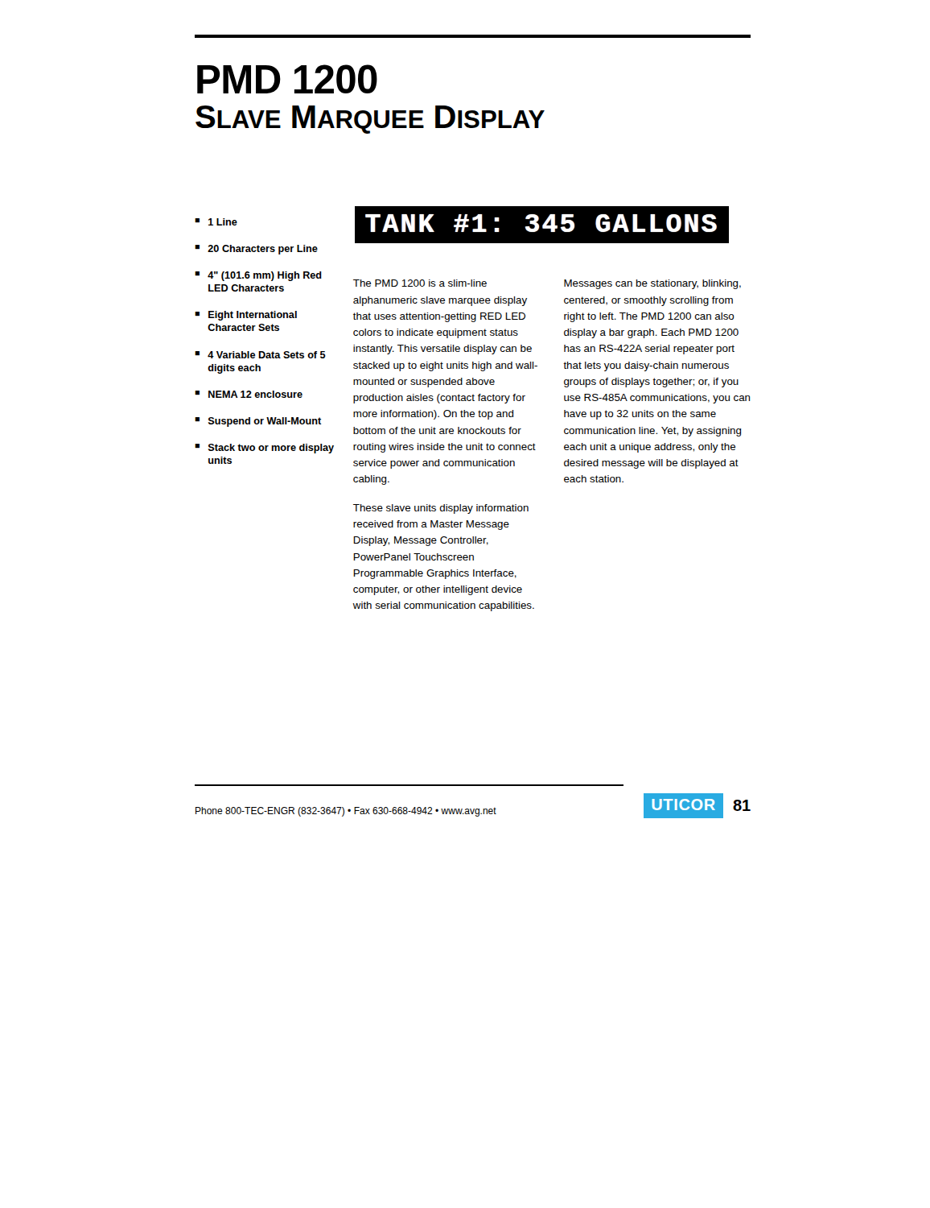PMD 1200SLAVE MARQUEE DISPLAY
1 Line
20 Characters per Line
4" (101.6 mm) High Red LED Characters
Eight International Character Sets
4 Variable Data Sets of 5 digits each
NEMA 12 enclosure
Suspend or Wall-Mount
Stack two or more display units
TANK #1: 345 GALLONS
The PMD 1200 is a slim-line alphanumeric slave marquee display that uses attention-getting RED LED colors to indicate equipment status instantly. This versatile display can be stacked up to eight units high and wall-mounted or suspended above production aisles (contact factory for more information). On the top and bottom of the unit are knockouts for routing wires inside the unit to connect service power and communication cabling.
These slave units display information received from a Master Message Display, Message Controller, PowerPanel Touchscreen Programmable Graphics Interface, computer, or other intelligent device with serial communication capabilities.
Messages can be stationary, blinking, centered, or smoothly scrolling from right to left. The PMD 1200 can also display a bar graph. Each PMD 1200 has an RS-422A serial repeater port that lets you daisy-chain numerous groups of displays together; or, if you use RS-485A communications, you can have up to 32 units on the same communication line. Yet, by assigning each unit a unique address, only the desired message will be displayed at each station.
Phone 800-TEC-ENGR (832-3647) • Fax 630-668-4942 • www.avg.net
UTICOR
81